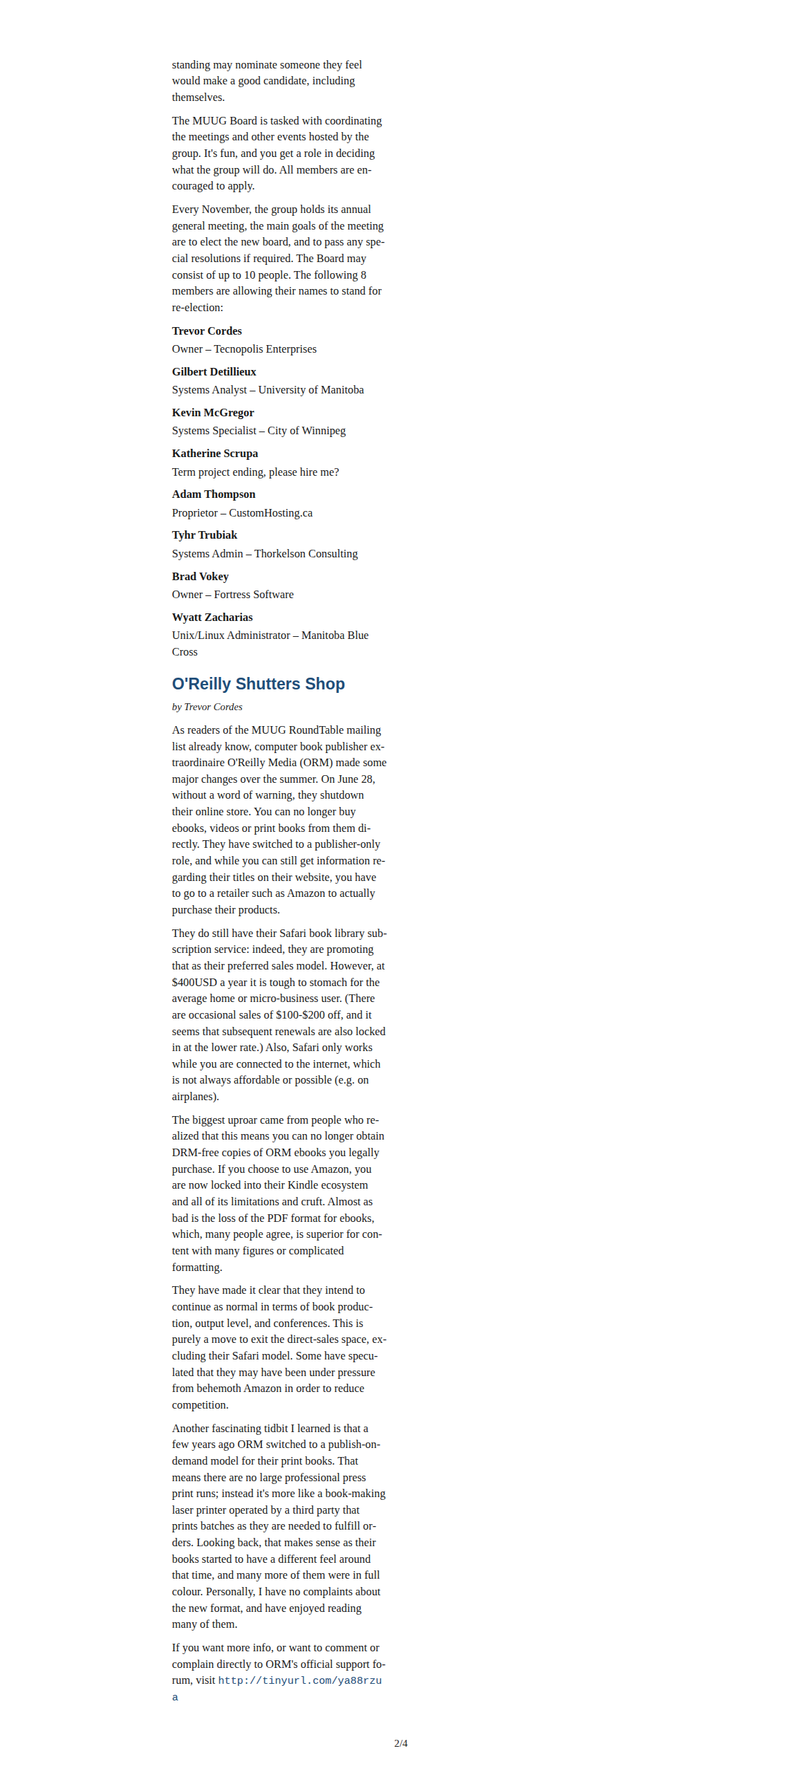standing may nominate someone they feel would make a good candidate, including themselves.
The MUUG Board is tasked with coordinating the meetings and other events hosted by the group. It's fun, and you get a role in deciding what the group will do. All members are encouraged to apply.
Every November, the group holds its annual general meeting, the main goals of the meeting are to elect the new board, and to pass any special resolutions if required. The Board may consist of up to 10 people. The following 8 members are allowing their names to stand for re-election:
Trevor Cordes
Owner – Tecnopolis Enterprises
Gilbert Detillieux
Systems Analyst – University of Manitoba
Kevin McGregor
Systems Specialist – City of Winnipeg
Katherine Scrupa
Term project ending, please hire me?
Adam Thompson
Proprietor – CustomHosting.ca
Tyhr Trubiak
Systems Admin – Thorkelson Consulting
Brad Vokey
Owner – Fortress Software
Wyatt Zacharias
Unix/Linux Administrator – Manitoba Blue Cross
O'Reilly Shutters Shop
by Trevor Cordes
As readers of the MUUG RoundTable mailing list already know, computer book publisher extraordinaire O'Reilly Media (ORM) made some major changes over the summer. On June 28, without a word of warning, they shutdown their online store. You can no longer buy ebooks, videos or print books from them directly. They have switched to a publisher-only role, and while you can still get information regarding their titles on their website, you have to go to a retailer such as Amazon to actually purchase their products.
They do still have their Safari book library subscription service: indeed, they are promoting that as their preferred sales model. However, at $400USD a year it is tough to stomach for the average home or micro-business user. (There are occasional sales of $100-$200 off, and it seems that subsequent renewals are also locked in at the lower rate.) Also, Safari only works while you are connected to the internet, which is not always affordable or possible (e.g. on airplanes).
The biggest uproar came from people who realized that this means you can no longer obtain DRM-free copies of ORM ebooks you legally purchase. If you choose to use Amazon, you are now locked into their Kindle ecosystem and all of its limitations and cruft. Almost as bad is the loss of the PDF format for ebooks, which, many people agree, is superior for content with many figures or complicated formatting.
They have made it clear that they intend to continue as normal in terms of book production, output level, and conferences. This is purely a move to exit the direct-sales space, excluding their Safari model. Some have speculated that they may have been under pressure from behemoth Amazon in order to reduce competition.
Another fascinating tidbit I learned is that a few years ago ORM switched to a publish-on-demand model for their print books. That means there are no large professional press print runs; instead it's more like a book-making laser printer operated by a third party that prints batches as they are needed to fulfill orders. Looking back, that makes sense as their books started to have a different feel around that time, and many more of them were in full colour. Personally, I have no complaints about the new format, and have enjoyed reading many of them.
If you want more info, or want to comment or complain directly to ORM's official support forum, visit http://tinyurl.com/ya88rzua
2/4